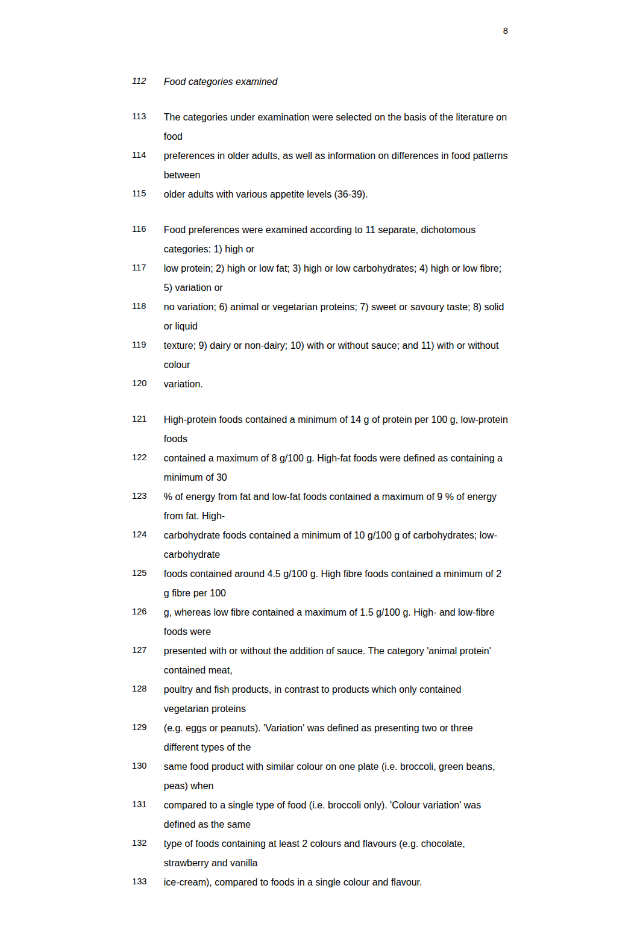8
112 Food categories examined
113 The categories under examination were selected on the basis of the literature on food
114preferences in older adults, as well as information on differences in food patterns between
115older adults with various appetite levels (36-39).
116 Food preferences were examined according to 11 separate, dichotomous categories: 1) high or
117low protein; 2) high or low fat; 3) high or low carbohydrates; 4) high or low fibre; 5) variation or
118no variation; 6) animal or vegetarian proteins; 7) sweet or savoury taste; 8) solid or liquid
119texture; 9) dairy or non-dairy; 10) with or without sauce; and 11) with or without colour
120variation.
121 High-protein foods contained a minimum of 14 g of protein per 100 g, low-protein foods
122contained a maximum of 8 g/100 g. High-fat foods were defined as containing a minimum of 30
123% of energy from fat and low-fat foods contained a maximum of 9 % of energy from fat. High-
124carbohydrate foods contained a minimum of 10 g/100 g of carbohydrates; low-carbohydrate
125foods contained around 4.5 g/100 g. High fibre foods contained a minimum of 2 g fibre per 100
126g, whereas low fibre contained a maximum of 1.5 g/100 g. High- and low-fibre foods were
127presented with or without the addition of sauce. The category 'animal protein' contained meat,
128poultry and fish products, in contrast to products which only contained vegetarian proteins
129(e.g. eggs or peanuts). 'Variation' was defined as presenting two or three different types of the
130same food product with similar colour on one plate (i.e. broccoli, green beans, peas) when
131compared to a single type of food (i.e. broccoli only). 'Colour variation' was defined as the same
132type of foods containing at least 2 colours and flavours (e.g. chocolate, strawberry and vanilla
133ice-cream), compared to foods in a single colour and flavour.